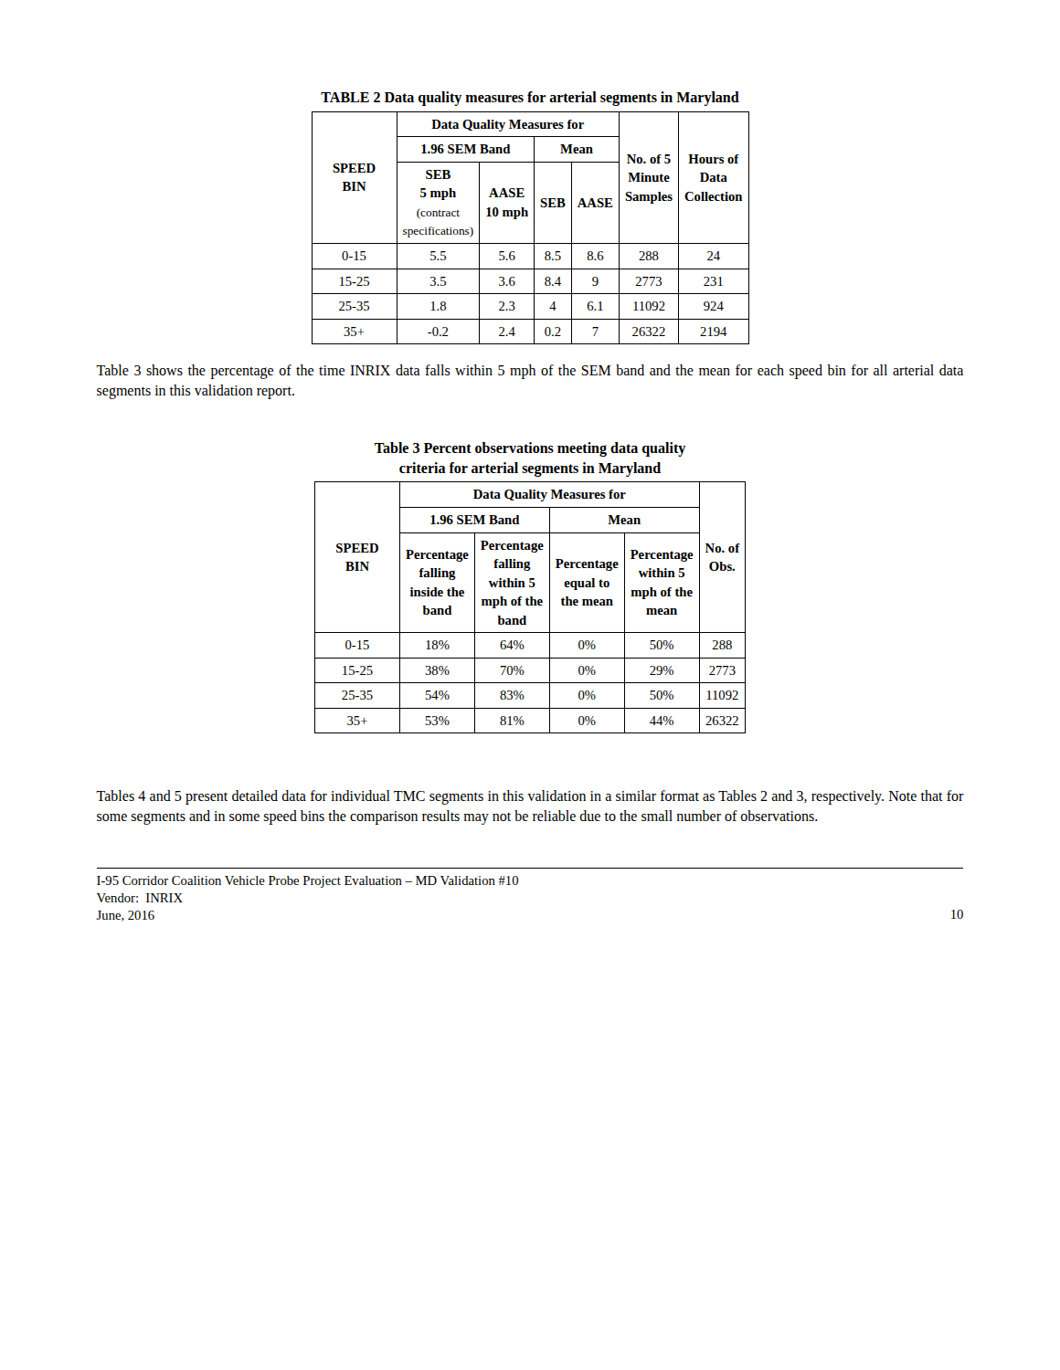TABLE 2 Data quality measures for arterial segments in Maryland
| SPEED BIN | Data Quality Measures for | No. of 5 Minute Samples | Hours of Data Collection |
| --- | --- | --- | --- |
| 1.96 SEM Band | Mean |
| SEB 5 mph (contract specifications) | AASE 10 mph | SEB | AASE |
| 0-15 | 5.5 | 5.6 | 8.5 | 8.6 | 288 | 24 |
| 15-25 | 3.5 | 3.6 | 8.4 | 9 | 2773 | 231 |
| 25-35 | 1.8 | 2.3 | 4 | 6.1 | 11092 | 924 |
| 35+ | -0.2 | 2.4 | 0.2 | 7 | 26322 | 2194 |
Table 3 shows the percentage of the time INRIX data falls within 5 mph of the SEM band and the mean for each speed bin for all arterial data segments in this validation report.
Table 3 Percent observations meeting data quality
criteria for arterial segments in Maryland
| SPEED BIN | Data Quality Measures for | No. of Obs. |
| --- | --- | --- |
| 1.96 SEM Band | Mean |
| Percentage falling inside the band | Percentage falling within 5 mph of the band | Percentage equal to the mean | Percentage within 5 mph of the mean |
| 0-15 | 18% | 64% | 0% | 50% | 288 |
| 15-25 | 38% | 70% | 0% | 29% | 2773 |
| 25-35 | 54% | 83% | 0% | 50% | 11092 |
| 35+ | 53% | 81% | 0% | 44% | 26322 |
Tables 4 and 5 present detailed data for individual TMC segments in this validation in a similar format as Tables 2 and 3, respectively. Note that for some segments and in some speed bins the comparison results may not be reliable due to the small number of observations.
I-95 Corridor Coalition Vehicle Probe Project Evaluation – MD Validation #10
Vendor: INRIX
June, 2016
10